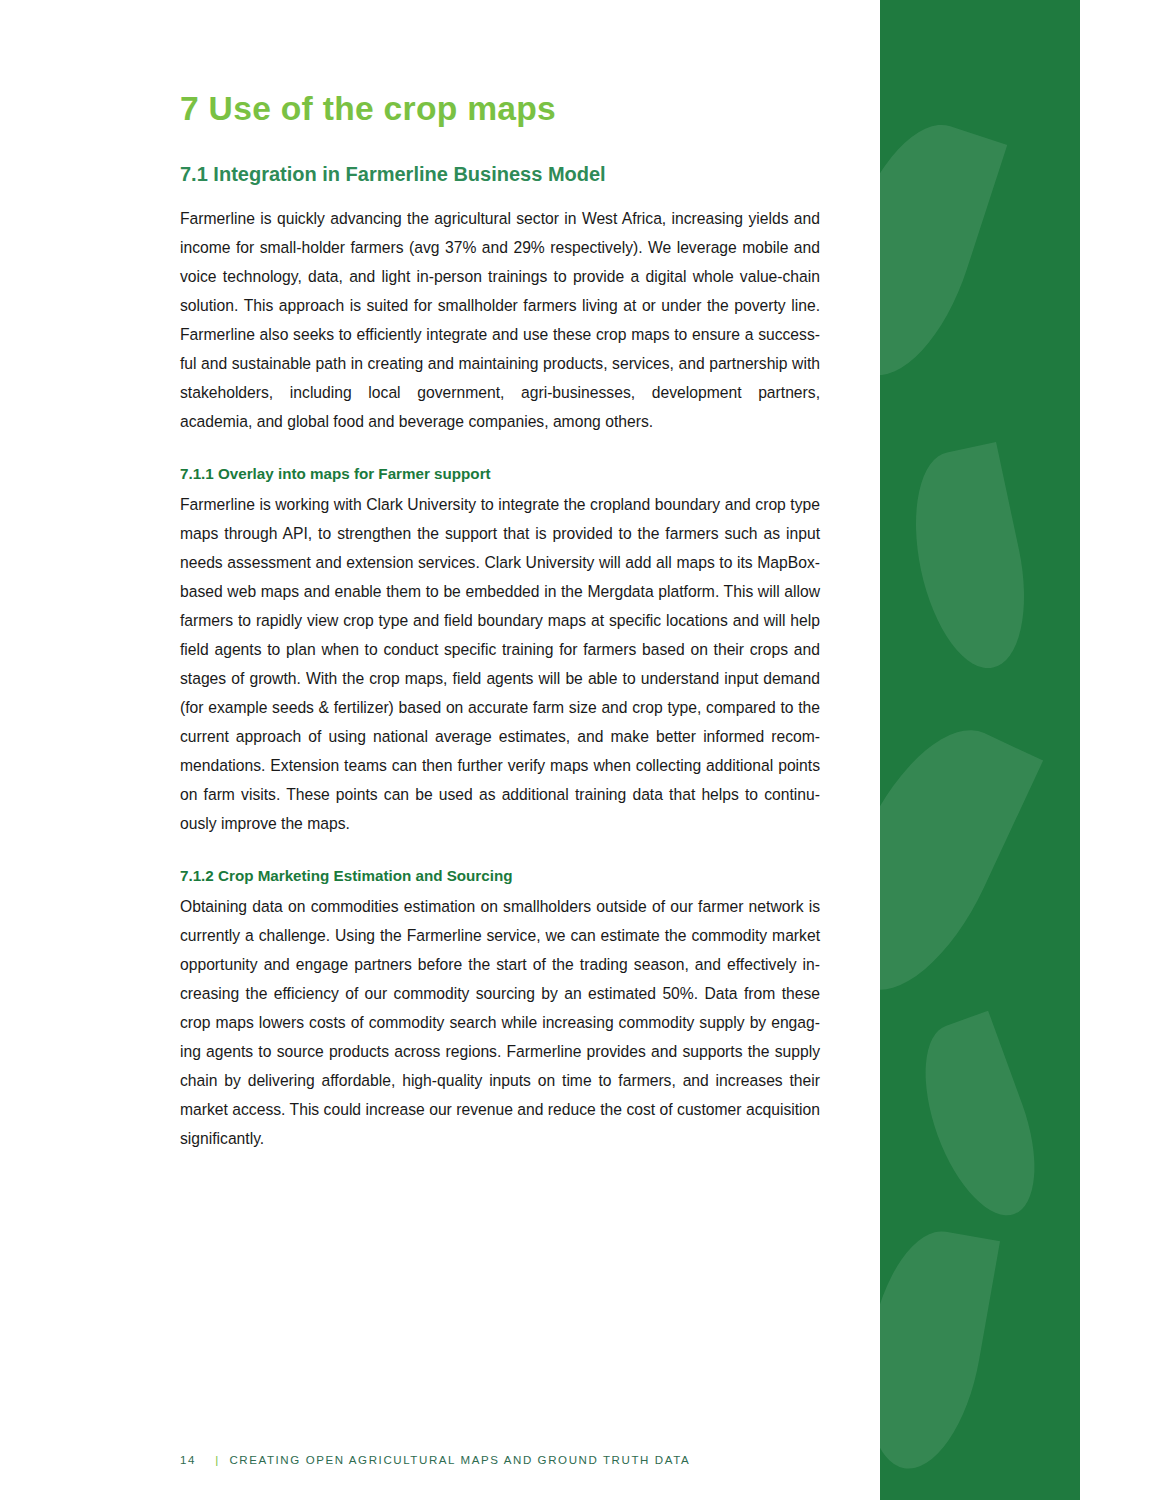7 Use of the crop maps
7.1 Integration in Farmerline Business Model
Farmerline is quickly advancing the agricultural sector in West Africa, increasing yields and income for small-holder farmers (avg 37% and 29% respectively). We leverage mobile and voice technology, data, and light in-person trainings to provide a digital whole value-chain solution. This approach is suited for smallholder farmers living at or under the poverty line. Farmerline also seeks to efficiently integrate and use these crop maps to ensure a successful and sustainable path in creating and maintaining products, services, and partnership with stakeholders, including local government, agri-businesses, development partners, academia, and global food and beverage companies, among others.
7.1.1 Overlay into maps for Farmer support
Farmerline is working with Clark University to integrate the cropland boundary and crop type maps through API, to strengthen the support that is provided to the farmers such as input needs assessment and extension services. Clark University will add all maps to its MapBox-based web maps and enable them to be embedded in the Mergdata platform. This will allow farmers to rapidly view crop type and field boundary maps at specific locations and will help field agents to plan when to conduct specific training for farmers based on their crops and stages of growth. With the crop maps, field agents will be able to understand input demand (for example seeds & fertilizer) based on accurate farm size and crop type, compared to the current approach of using national average estimates, and make better informed recommendations. Extension teams can then further verify maps when collecting additional points on farm visits. These points can be used as additional training data that helps to continuously improve the maps.
7.1.2 Crop Marketing Estimation and Sourcing
Obtaining data on commodities estimation on smallholders outside of our farmer network is currently a challenge. Using the Farmerline service, we can estimate the commodity market opportunity and engage partners before the start of the trading season, and effectively increasing the efficiency of our commodity sourcing by an estimated 50%. Data from these crop maps lowers costs of commodity search while increasing commodity supply by engaging agents to source products across regions. Farmerline provides and supports the supply chain by delivering affordable, high-quality inputs on time to farmers, and increases their market access. This could increase our revenue and reduce the cost of customer acquisition significantly.
14|Creating Open Agricultural Maps and Ground Truth Data